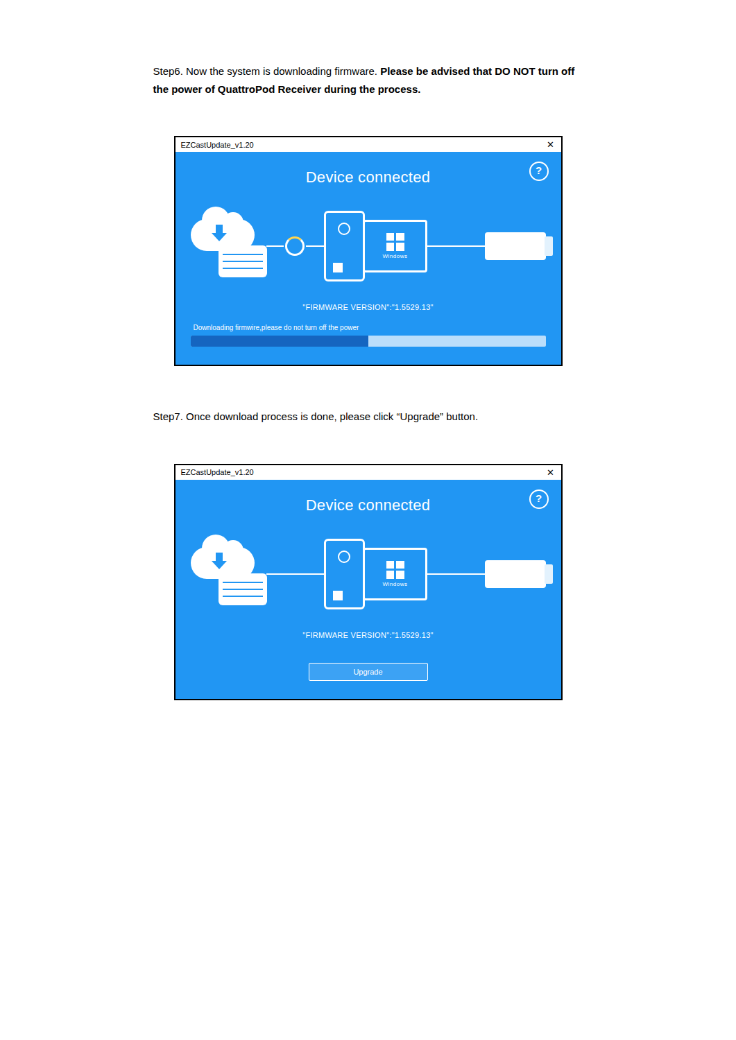Step6. Now the system is downloading firmware. Please be advised that DO NOT turn off the power of QuattroPod Receiver during the process.
EZCastUpdate_v1.20 ✕
?
Device connected
Windows
"FIRMWARE VERSION":"1.5529.13"
Downloading firmwire,please do not turn off the power
Step7. Once download process is done, please click “Upgrade” button.
EZCastUpdate_v1.20 ✕
?
Device connected
Windows
"FIRMWARE VERSION":"1.5529.13"
Upgrade